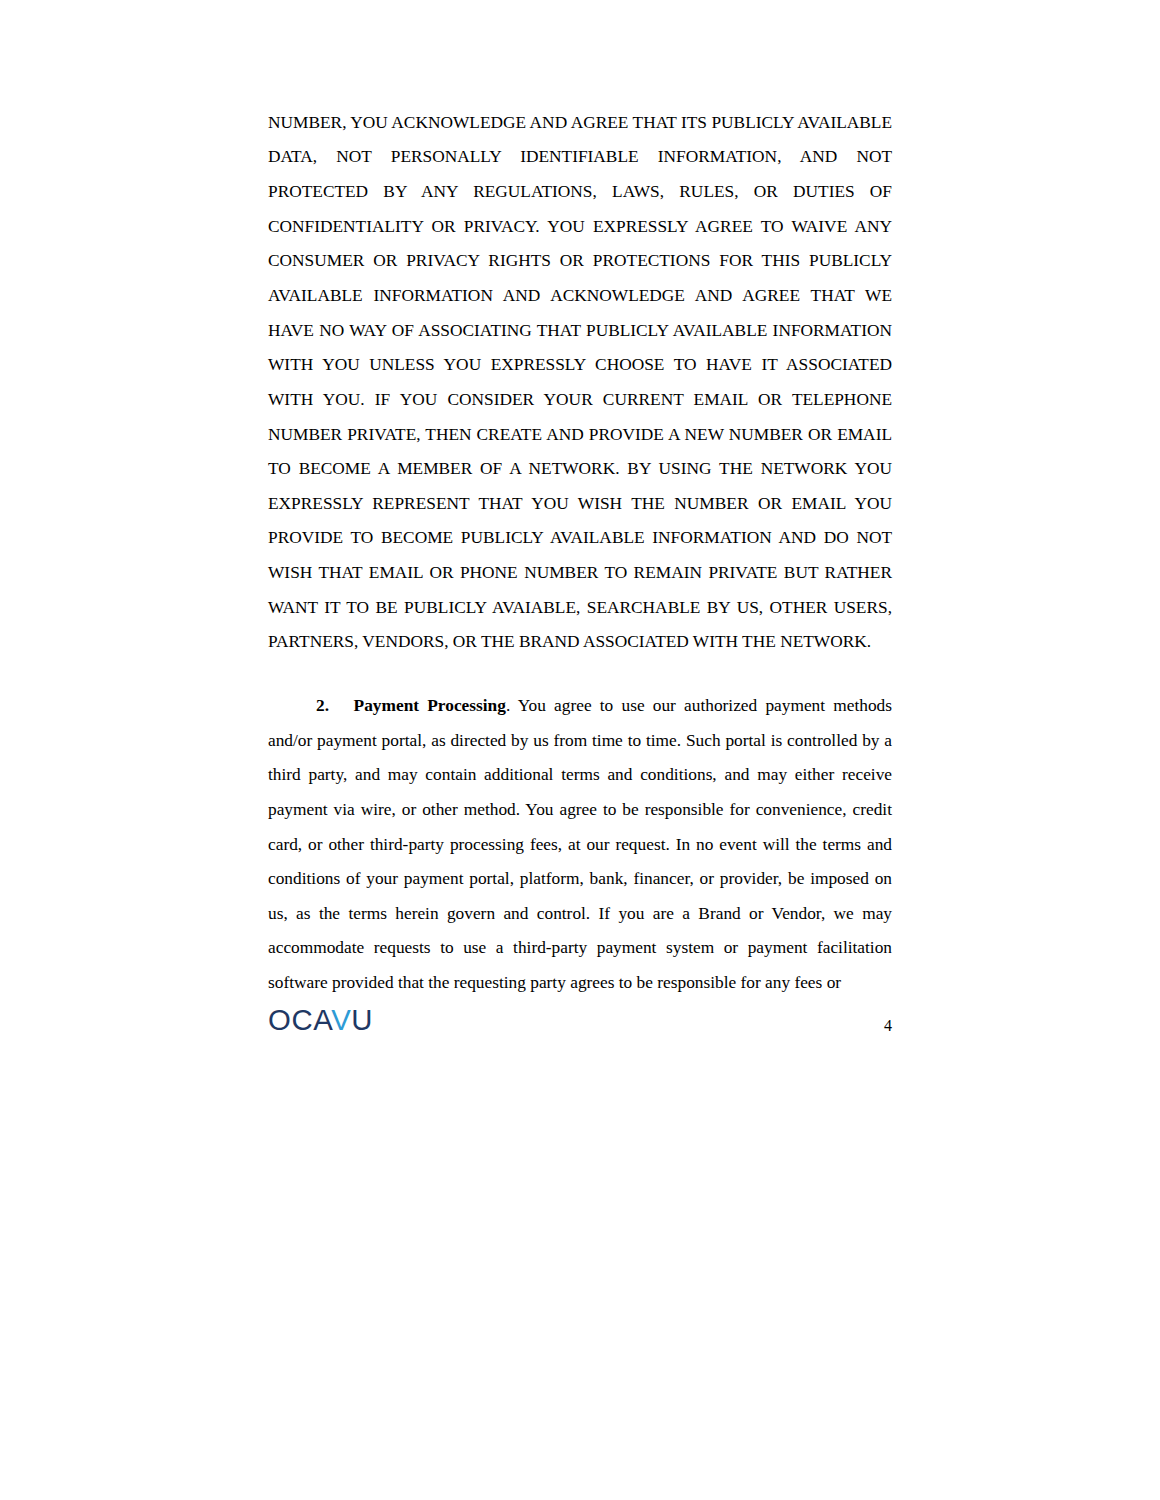Number, you acknowledge and agree that its publicly available data, not personally identifiable information, and not protected by any regulations, laws, rules, or duties of confidentiality or privacy. You expressly agree to waive any consumer or privacy rights or protections for this publicly available information and acknowledge and agree that we have no way of associating that publicly available information with you unless you expressly choose to have it associated with you. If you consider your current email or telephone number private, then create and provide a new number or email to become a member of a network. By using the network you expressly represent that you wish the number or email you provide to become publicly available information and do not wish that email or phone number to remain private but rather want it to be publicly avaiable, searchable by us, other users, partners, vendors, or the brand associated with the network.
2. Payment Processing. You agree to use our authorized payment methods and/or payment portal, as directed by us from time to time. Such portal is controlled by a third party, and may contain additional terms and conditions, and may either receive payment via wire, or other method. You agree to be responsible for convenience, credit card, or other third-party processing fees, at our request. In no event will the terms and conditions of your payment portal, platform, bank, financer, or provider, be imposed on us, as the terms herein govern and control. If you are a Brand or Vendor, we may accommodate requests to use a third-party payment system or payment facilitation software provided that the requesting party agrees to be responsible for any fees or
OCAVU
4